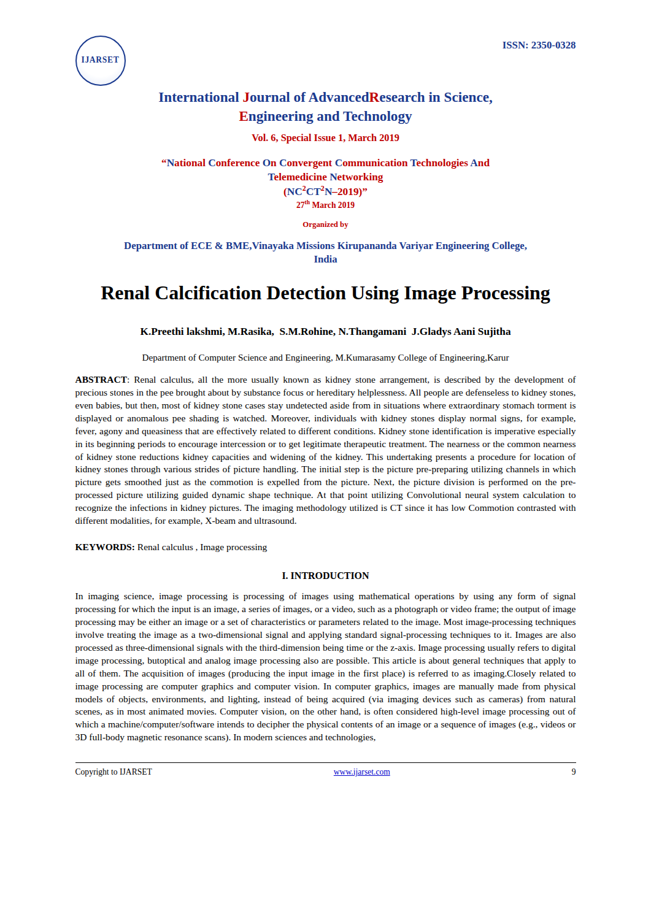IJARSET
ISSN: 2350-0328
International Journal of Advanced Research in Science,
Engineering and Technology
Vol. 6, Special Issue 1, March 2019
“National Conference On Convergent Communication Technologies And
Telemedicine Networking
(NC2CT2N–2019)”
27th March 2019
Organized by
Department of ECE & BME,Vinayaka Missions Kirupananda Variyar Engineering College,
India
Renal Calcification Detection Using Image Processing
K.Preethi lakshmi, M.Rasika, S.M.Rohine, N.Thangamani J.Gladys Aani Sujitha
Department of Computer Science and Engineering, M.Kumarasamy College of Engineering,Karur
ABSTRACT: Renal calculus, all the more usually known as kidney stone arrangement, is described by the development of precious stones in the pee brought about by substance focus or hereditary helplessness. All people are defenseless to kidney stones, even babies, but then, most of kidney stone cases stay undetected aside from in situations where extraordinary stomach torment is displayed or anomalous pee shading is watched. Moreover, individuals with kidney stones display normal signs, for example, fever, agony and queasiness that are effectively related to different conditions. Kidney stone identification is imperative especially in its beginning periods to encourage intercession or to get legitimate therapeutic treatment. The nearness or the common nearness of kidney stone reductions kidney capacities and widening of the kidney. This undertaking presents a procedure for location of kidney stones through various strides of picture handling. The initial step is the picture pre-preparing utilizing channels in which picture gets smoothed just as the commotion is expelled from the picture. Next, the picture division is performed on the pre-processed picture utilizing guided dynamic shape technique. At that point utilizing Convolutional neural system calculation to recognize the infections in kidney pictures. The imaging methodology utilized is CT since it has low Commotion contrasted with different modalities, for example, X-beam and ultrasound.
KEYWORDS: Renal calculus , Image processing
I. INTRODUCTION
In imaging science, image processing is processing of images using mathematical operations by using any form of signal processing for which the input is an image, a series of images, or a video, such as a photograph or video frame; the output of image processing may be either an image or a set of characteristics or parameters related to the image. Most image-processing techniques involve treating the image as a two-dimensional signal and applying standard signal-processing techniques to it. Images are also processed as three-dimensional signals with the third-dimension being time or the z-axis. Image processing usually refers to digital image processing, butoptical and analog image processing also are possible. This article is about general techniques that apply to all of them. The acquisition of images (producing the input image in the first place) is referred to as imaging.Closely related to image processing are computer graphics and computer vision. In computer graphics, images are manually made from physical models of objects, environments, and lighting, instead of being acquired (via imaging devices such as cameras) from natural scenes, as in most animated movies. Computer vision, on the other hand, is often considered high-level image processing out of which a machine/computer/software intends to decipher the physical contents of an image or a sequence of images (e.g., videos or 3D full-body magnetic resonance scans). In modern sciences and technologies,
Copyright to IJARSET www.ijarset.com 9